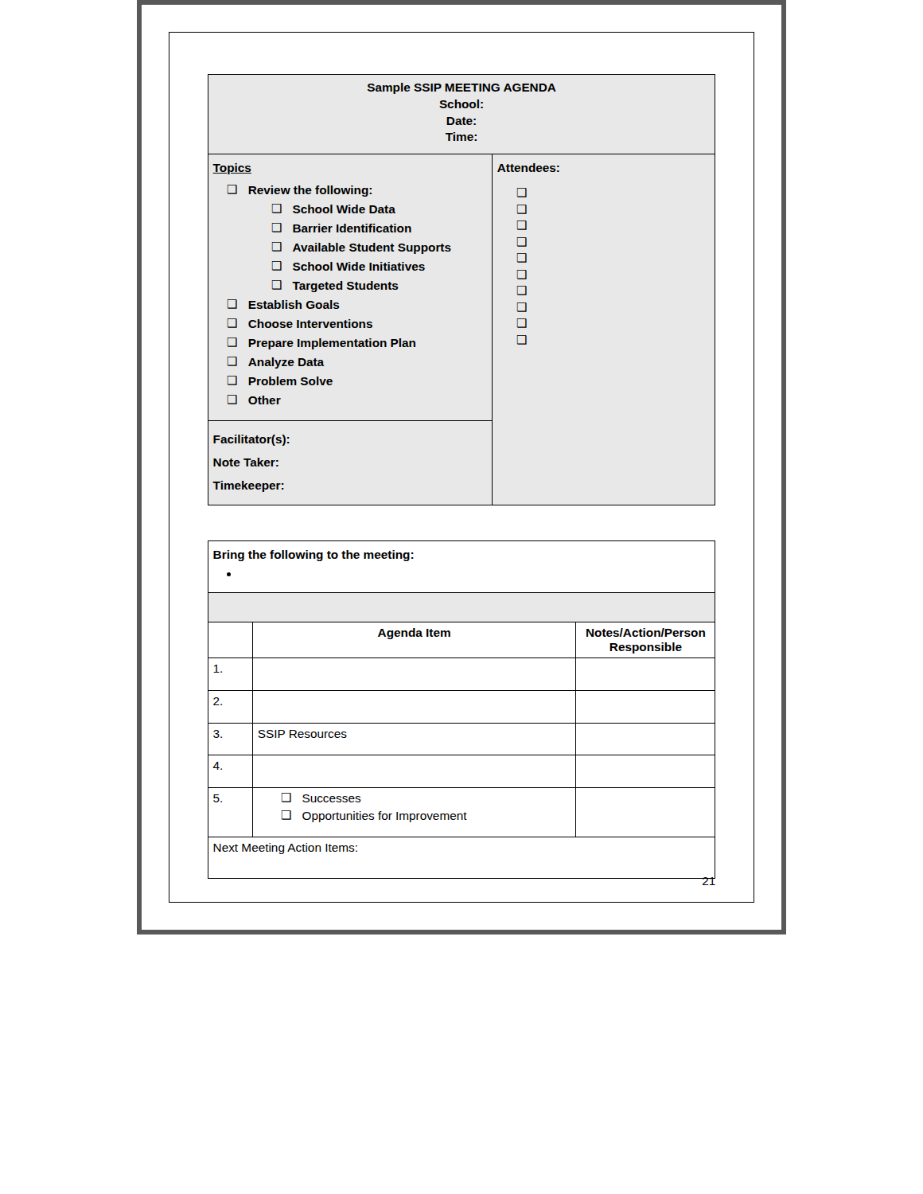| Sample SSIP MEETING AGENDA School: Date: Time: |
| Topics Review the following: School Wide Data Barrier Identification Available Student Supports School Wide Initiatives Targeted Students Establish Goals Choose Interventions Prepare Implementation Plan Analyze Data Problem Solve Other | Attendees: |
| Facilitator(s): Note Taker: Timekeeper: |
| Bring the following to the meeting: |
| | Agenda Item | Notes/Action/Person Responsible |
| 1. | | |
| 2. | | |
| 3. | SSIP Resources | |
| 4. | | |
| 5. | Successes Opportunities for Improvement | |
| Next Meeting Action Items: |
21